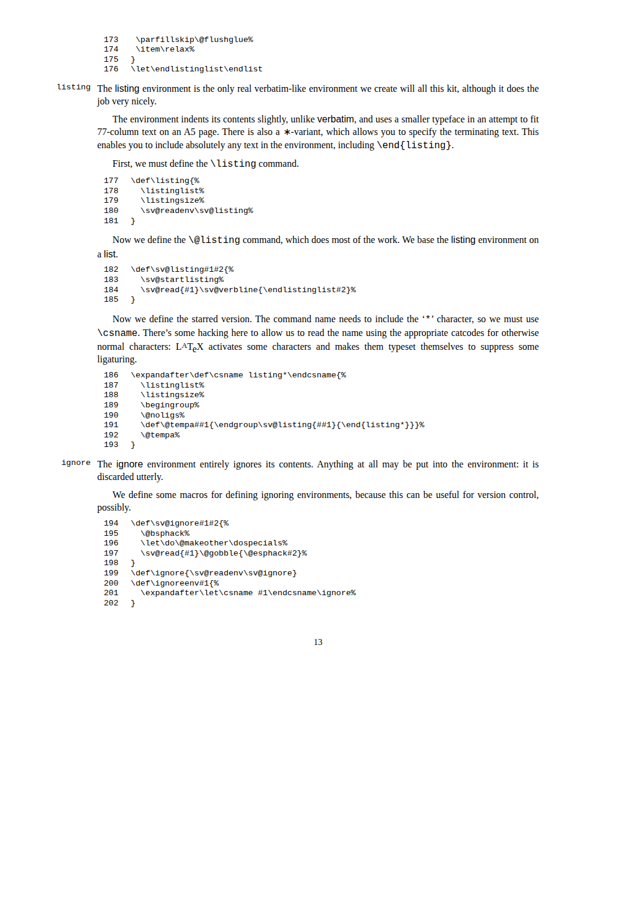173  \parfillskip\@flushglue%
174  \item\relax%
175 }
176 \let\endlistinglist\endlist
listing
The listing environment is the only real verbatim-like environment we create will all this kit, although it does the job very nicely.
The environment indents its contents slightly, unlike verbatim, and uses a smaller typeface in an attempt to fit 77-column text on an A5 page. There is also a ∗-variant, which allows you to specify the terminating text. This enables you to include absolutely any text in the environment, including \end{listing}.
First, we must define the \listing command.
177 \def\listing{%
178   \listinglist%
179   \listingsize%
180   \sv@readenv\sv@listing%
181 }
Now we define the \@listing command, which does most of the work. We base the listing environment on a list.
182 \def\sv@listing#1#2{%
183   \sv@startlisting%
184   \sv@read{#1}\sv@verbline{\endlistinglist#2}%
185 }
Now we define the starred version. The command name needs to include the ‘*’ character, so we must use \csname. There’s some hacking here to allow us to read the name using the appropriate catcodes for otherwise normal characters: La Te X activates some characters and makes them typeset themselves to suppress some ligaturing.
186 \expandafter\def\csname listing*\endcsname{%
187   \listinglist%
188   \listingsize%
189   \begingroup%
190   \@noligs%
191   \def\@tempa##1{\endgroup\sv@listing{##1}{\end{listing*}}}%
192   \@tempa%
193 }
ignore
The ignore environment entirely ignores its contents. Anything at all may be put into the environment: it is discarded utterly.
We define some macros for defining ignoring environments, because this can be useful for version control, possibly.
194 \def\sv@ignore#1#2{%
195   \@bsphack%
196   \let\do\@makeother\dospecials%
197   \sv@read{#1}\@gobble{\@esphack#2}%
198 }
199 \def\ignore{\sv@readenv\sv@ignore}
200 \def\ignoreenv#1{%
201   \expandafter\let\csname #1\endcsname\ignore%
202 }
13